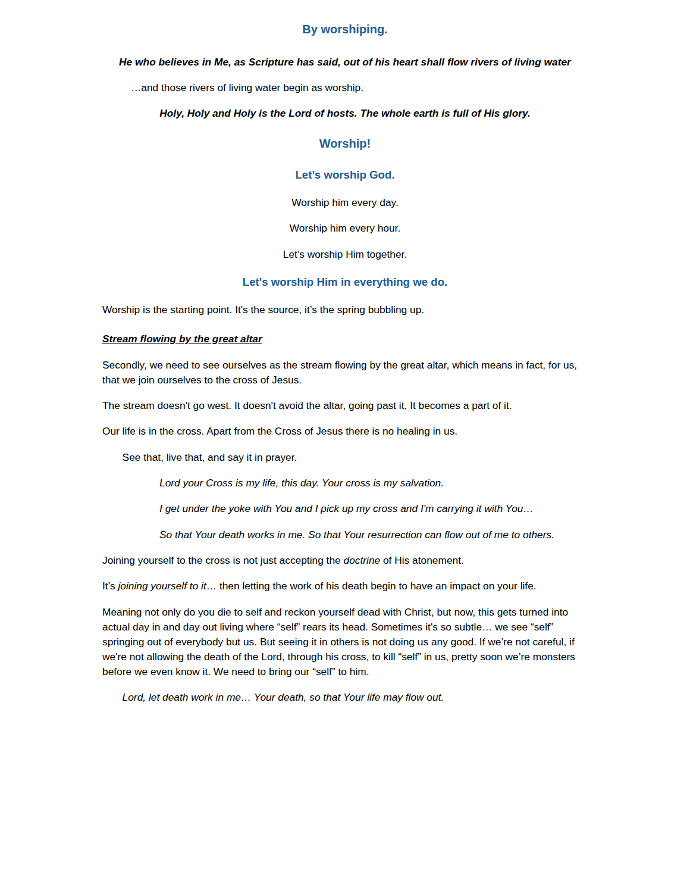By worshiping.
He who believes in Me, as Scripture has said, out of his heart shall flow rivers of living water
…and those rivers of living water begin as worship.
Holy, Holy and Holy is the Lord of hosts. The whole earth is full of His glory.
Worship!
Let’s worship God.
Worship him every day.
Worship him every hour.
Let's worship Him together.
Let's worship Him in everything we do.
Worship is the starting point. It's the source, it’s the spring bubbling up.
Stream flowing by the great altar
Secondly, we need to see ourselves as the stream flowing by the great altar, which means in fact, for us, that we join ourselves to the cross of Jesus.
The stream doesn't go west. It doesn't avoid the altar, going past it, It becomes a part of it.
Our life is in the cross. Apart from the Cross of Jesus there is no healing in us.
See that, live that, and say it in prayer.
Lord your Cross is my life, this day. Your cross is my salvation.
I get under the yoke with You and I pick up my cross and I'm carrying it with You…
So that Your death works in me. So that Your resurrection can flow out of me to others.
Joining yourself to the cross is not just accepting the doctrine of His atonement.
It's joining yourself to it… then letting the work of his death begin to have an impact on your life.
Meaning not only do you die to self and reckon yourself dead with Christ, but now, this gets turned into actual day in and day out living where “self” rears its head. Sometimes it's so subtle… we see “self” springing out of everybody but us. But seeing it in others is not doing us any good. If we’re not careful, if we're not allowing the death of the Lord, through his cross, to kill “self” in us, pretty soon we’re monsters before we even know it. We need to bring our “self” to him.
Lord, let death work in me… Your death, so that Your life may flow out.